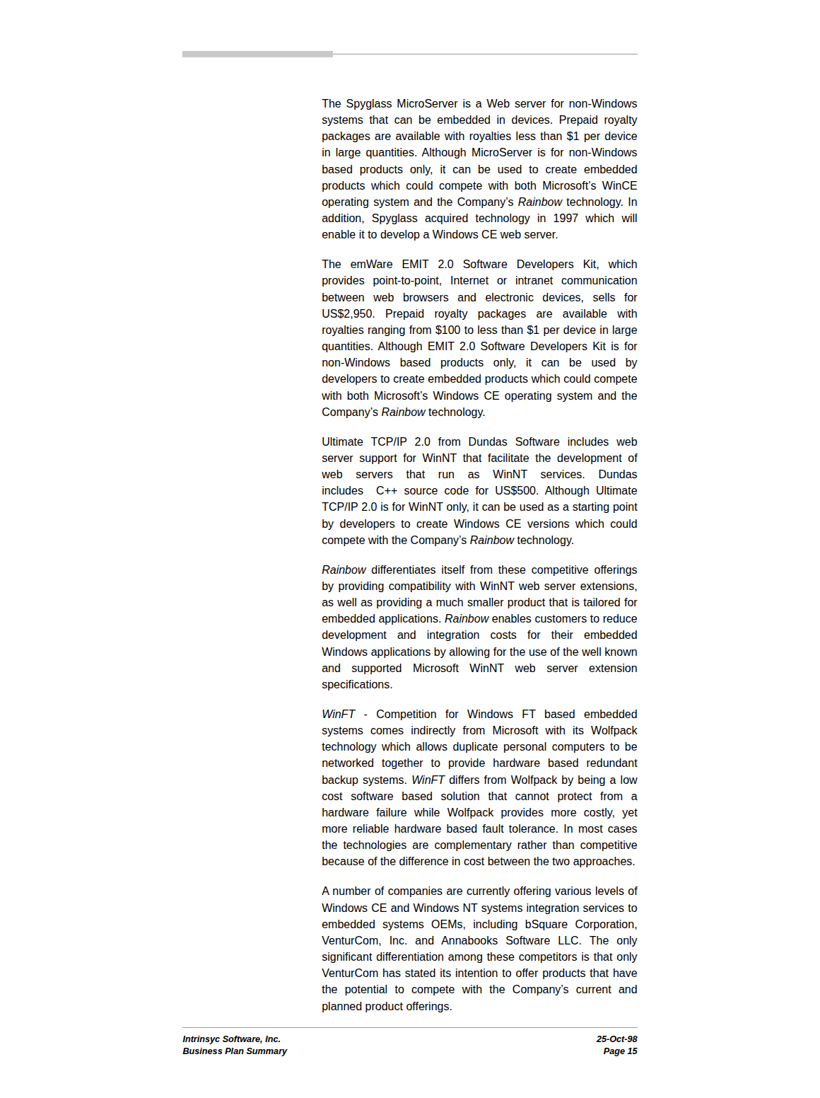The Spyglass MicroServer is a Web server for non-Windows systems that can be embedded in devices. Prepaid royalty packages are available with royalties less than $1 per device in large quantities. Although MicroServer is for non-Windows based products only, it can be used to create embedded products which could compete with both Microsoft’s WinCE operating system and the Company’s Rainbow technology. In addition, Spyglass acquired technology in 1997 which will enable it to develop a Windows CE web server.
The emWare EMIT 2.0 Software Developers Kit, which provides point-to-point, Internet or intranet communication between web browsers and electronic devices, sells for US$2,950. Prepaid royalty packages are available with royalties ranging from $100 to less than $1 per device in large quantities. Although EMIT 2.0 Software Developers Kit is for non-Windows based products only, it can be used by developers to create embedded products which could compete with both Microsoft’s Windows CE operating system and the Company’s Rainbow technology.
Ultimate TCP/IP 2.0 from Dundas Software includes web server support for WinNT that facilitate the development of web servers that run as WinNT services. Dundas includes C++ source code for US$500. Although Ultimate TCP/IP 2.0 is for WinNT only, it can be used as a starting point by developers to create Windows CE versions which could compete with the Company’s Rainbow technology.
Rainbow differentiates itself from these competitive offerings by providing compatibility with WinNT web server extensions, as well as providing a much smaller product that is tailored for embedded applications. Rainbow enables customers to reduce development and integration costs for their embedded Windows applications by allowing for the use of the well known and supported Microsoft WinNT web server extension specifications.
WinFT - Competition for Windows FT based embedded systems comes indirectly from Microsoft with its Wolfpack technology which allows duplicate personal computers to be networked together to provide hardware based redundant backup systems. WinFT differs from Wolfpack by being a low cost software based solution that cannot protect from a hardware failure while Wolfpack provides more costly, yet more reliable hardware based fault tolerance. In most cases the technologies are complementary rather than competitive because of the difference in cost between the two approaches.
A number of companies are currently offering various levels of Windows CE and Windows NT systems integration services to embedded systems OEMs, including bSquare Corporation, VenturCom, Inc. and Annabooks Software LLC. The only significant differentiation among these competitors is that only VenturCom has stated its intention to offer products that have the potential to compete with the Company’s current and planned product offerings.
Intrinsyc Software, Inc.
Business Plan Summary
25-Oct-98
Page 15